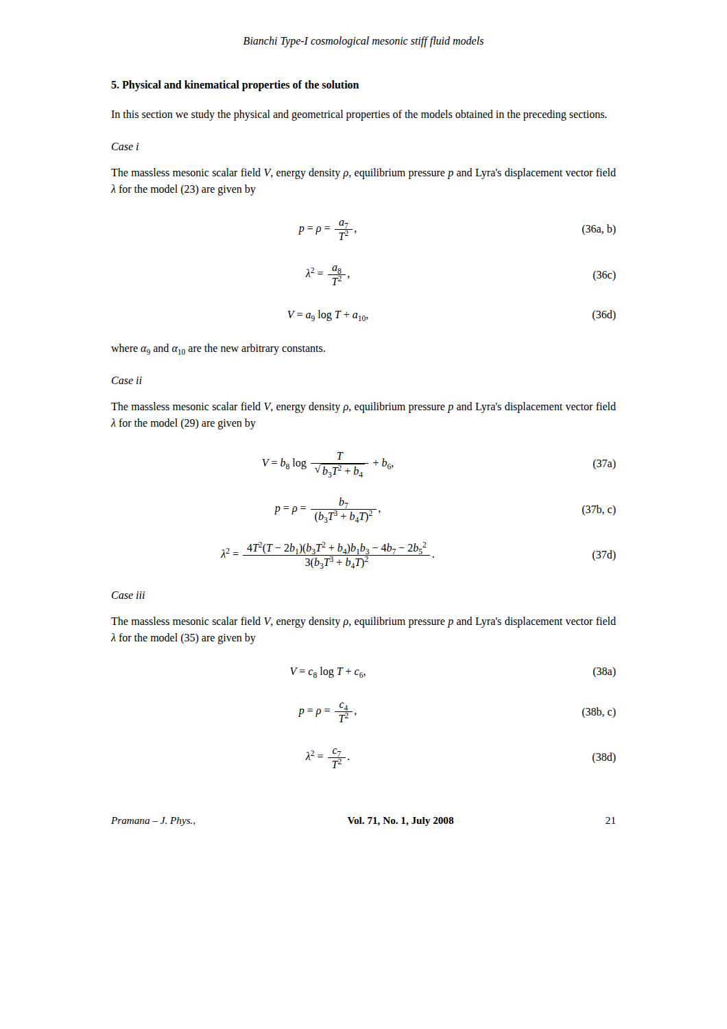Bianchi Type-I cosmological mesonic stiff fluid models
5. Physical and kinematical properties of the solution
In this section we study the physical and geometrical properties of the models obtained in the preceding sections.
Case i
The massless mesonic scalar field V, energy density ρ, equilibrium pressure p and Lyra's displacement vector field λ for the model (23) are given by
p = ρ = a7 T2,
(36a, b)
λ2 = a8 T2,
(36c)
V = a9 log T + a10,
(36d)
where α9 and α10 are the new arbitrary constants.
Case ii
The massless mesonic scalar field V, energy density ρ, equilibrium pressure p and Lyra's displacement vector field λ for the model (29) are given by
V = b8 log Tb3T2 + b4 + b6,
(37a)
p = ρ = b7(b3T3 + b4T)2,
(37b, c)
λ2 = 4T2(T − 2b1)(b3T2 + b4)b1b3 − 4b7 − 2b523(b3T3 + b4T)2.
(37d)
Case iii
The massless mesonic scalar field V, energy density ρ, equilibrium pressure p and Lyra's displacement vector field λ for the model (35) are given by
V = c8 log T + c6,
(38a)
p = ρ = c4 T2,
(38b, c)
λ2 = c7 T2.
(38d)
Pramana – J. Phys., Vol. 71, No. 1, July 2008 21